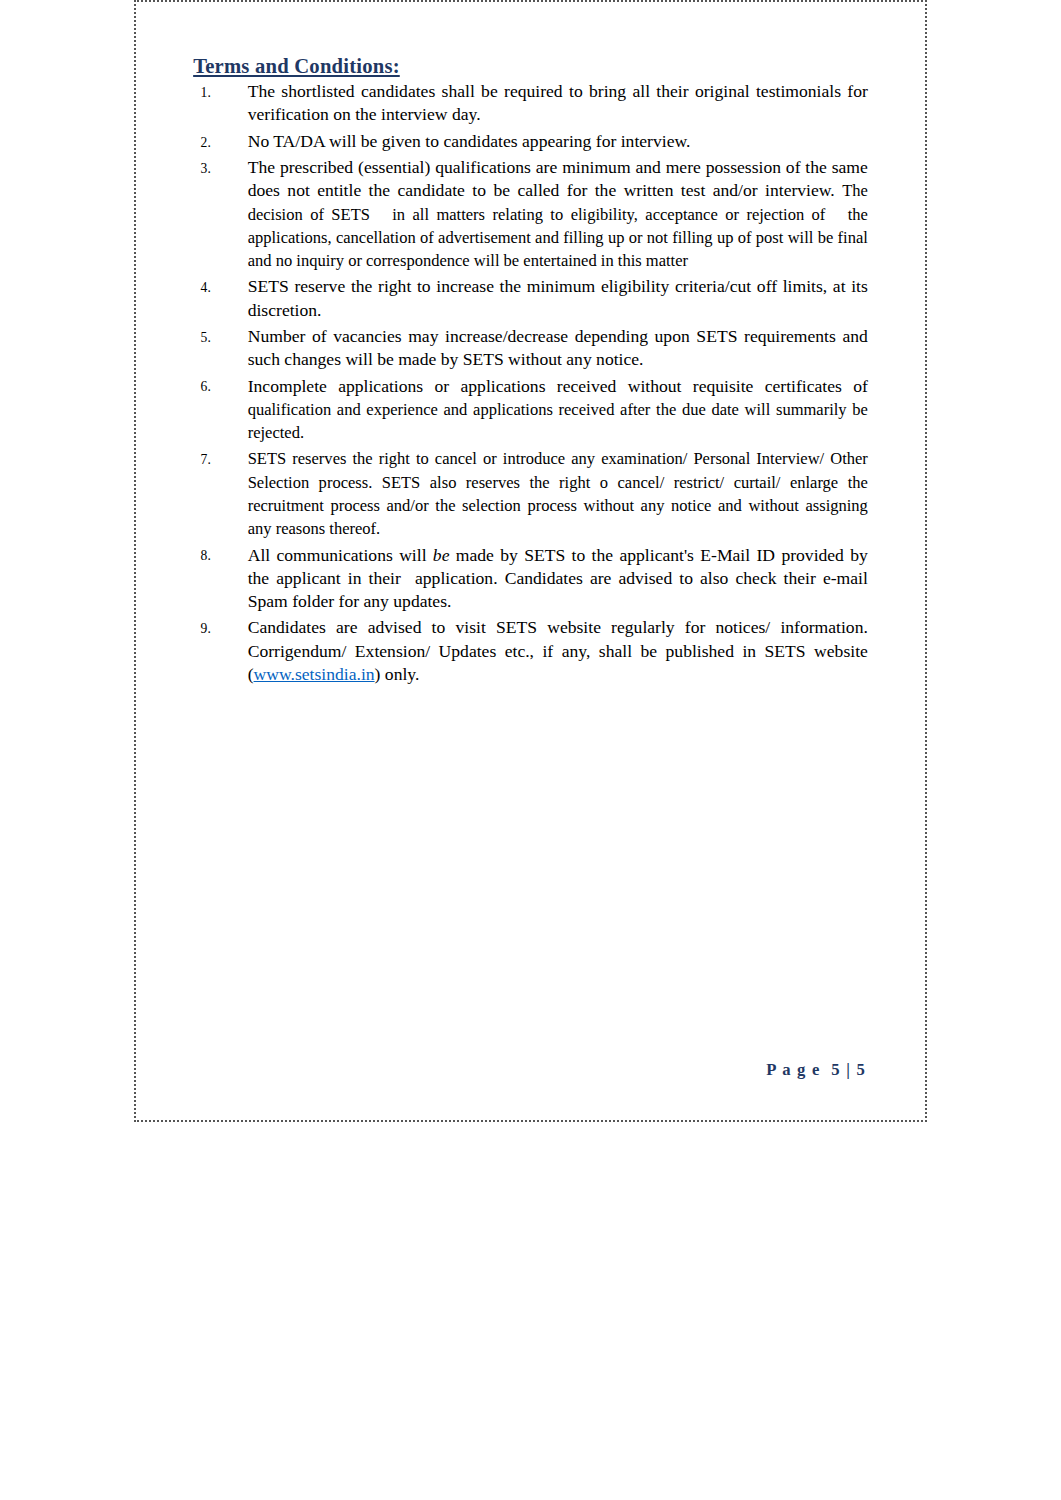Terms and Conditions:
The shortlisted candidates shall be required to bring all their original testimonials for verification on the interview day.
No TA/DA will be given to candidates appearing for interview.
The prescribed (essential) qualifications are minimum and mere possession of the same does not entitle the candidate to be called for the written test and/or interview. The decision of SETS in all matters relating to eligibility, acceptance or rejection of the applications, cancellation of advertisement and filling up or not filling up of post will be final and no inquiry or correspondence will be entertained in this matter
SETS reserve the right to increase the minimum eligibility criteria/cut off limits, at its discretion.
Number of vacancies may increase/decrease depending upon SETS requirements and such changes will be made by SETS without any notice.
Incomplete applications or applications received without requisite certificates of qualification and experience and applications received after the due date will summarily be rejected.
SETS reserves the right to cancel or introduce any examination/ Personal Interview/ Other Selection process. SETS also reserves the right o cancel/ restrict/ curtail/ enlarge the recruitment process and/or the selection process without any notice and without assigning any reasons thereof.
All communications will be made by SETS to the applicant's E-Mail ID provided by the applicant in their application. Candidates are advised to also check their e-mail Spam folder for any updates.
Candidates are advised to visit SETS website regularly for notices/ information. Corrigendum/ Extension/ Updates etc., if any, shall be published in SETS website (www.setsindia.in) only.
P a g e 5 | 5